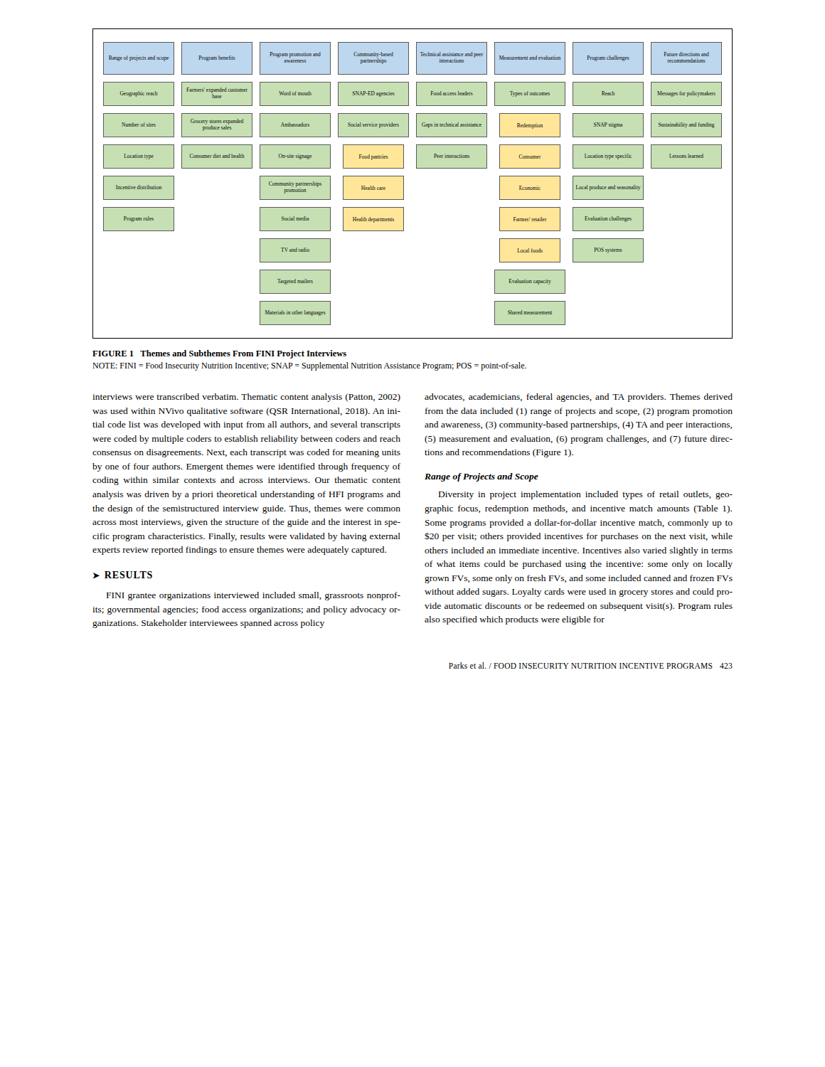Range of projects and scope
Geographic reach
Number of sites
Location type
Incentive distribution
Program rules
Program benefits
Farmers' expanded customer base
Grocery stores expanded produce sales
Consumer diet and health
Program promotion and awareness
Word of mouth
Ambassadors
On-site signage
Community partnerships promotion
Social media
TV and radio
Targeted mailers
Materials in other languages
Community-based partnerships
SNAP-ED agencies
Social service providers
Food pantries
Health care
Health departments
Technical assistance and peer interactions
Food access leaders
Gaps in technical assistance
Peer interactions
Measurement and evaluation
Types of outcomes
Redemption
Consumer
Economic
Farmer/ retailer
Local foods
Evaluation capacity
Shared measurement
Program challenges
Reach
SNAP stigma
Location type specific
Local produce and seasonality
Evaluation challenges
POS systems
Future directions and recommendations
Messages for policymakers
Sustainability and funding
Lessons learned
FIGURE 1 Themes and Subthemes From FINI Project Interviews
NOTE: FINI = Food Insecurity Nutrition Incentive; SNAP = Supplemental Nutrition Assistance Program; POS = point-of-sale.
interviews were transcribed verbatim. Thematic content analysis (Patton, 2002) was used within NVivo qualitative software (QSR International, 2018). An initial code list was developed with input from all authors, and several transcripts were coded by multiple coders to establish reliability between coders and reach consensus on disagreements. Next, each transcript was coded for meaning units by one of four authors. Emergent themes were identified through frequency of coding within similar contexts and across interviews. Our thematic content analysis was driven by a priori theoretical understanding of HFI programs and the design of the semistructured interview guide. Thus, themes were common across most interviews, given the structure of the guide and the interest in specific program characteristics. Finally, results were validated by having external experts review reported findings to ensure themes were adequately captured.
➤RESULTS
FINI grantee organizations interviewed included small, grassroots nonprofits; governmental agencies; food access organizations; and policy advocacy organizations. Stakeholder interviewees spanned across policy
advocates, academicians, federal agencies, and TA providers. Themes derived from the data included (1) range of projects and scope, (2) program promotion and awareness, (3) community-based partnerships, (4) TA and peer interactions, (5) measurement and evaluation, (6) program challenges, and (7) future directions and recommendations (Figure 1).
Range of Projects and Scope
Diversity in project implementation included types of retail outlets, geographic focus, redemption methods, and incentive match amounts (Table 1). Some programs provided a dollar-for-dollar incentive match, commonly up to $20 per visit; others provided incentives for purchases on the next visit, while others included an immediate incentive. Incentives also varied slightly in terms of what items could be purchased using the incentive: some only on locally grown FVs, some only on fresh FVs, and some included canned and frozen FVs without added sugars. Loyalty cards were used in grocery stores and could provide automatic discounts or be redeemed on subsequent visit(s). Program rules also specified which products were eligible for
Parks et al. / FOOD INSECURITY NUTRITION INCENTIVE PROGRAMS423